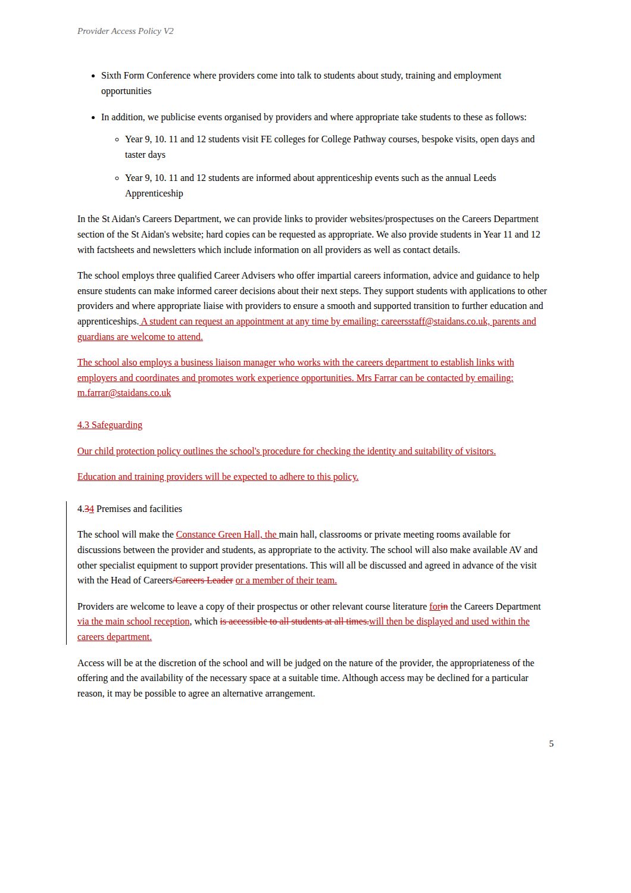Provider Access Policy V2
Sixth Form Conference where providers come into talk to students about study, training and employment opportunities
In addition, we publicise events organised by providers and where appropriate take students to these as follows:
Year 9, 10. 11 and 12 students visit FE colleges for College Pathway courses, bespoke visits, open days and taster days
Year 9, 10. 11 and 12 students are informed about apprenticeship events such as the annual Leeds Apprenticeship
In the St Aidan's Careers Department, we can provide links to provider websites/prospectuses on the Careers Department section of the St Aidan's website; hard copies can be requested as appropriate. We also provide students in Year 11 and 12 with factsheets and newsletters which include information on all providers as well as contact details.
The school employs three qualified Career Advisers who offer impartial careers information, advice and guidance to help ensure students can make informed career decisions about their next steps. They support students with applications to other providers and where appropriate liaise with providers to ensure a smooth and supported transition to further education and apprenticeships. A student can request an appointment at any time by emailing: careersstaff@staidans.co.uk, parents and guardians are welcome to attend.
The school also employs a business liaison manager who works with the careers department to establish links with employers and coordinates and promotes work experience opportunities. Mrs Farrar can be contacted by emailing: m.farrar@staidans.co.uk
4.3 Safeguarding
Our child protection policy outlines the school's procedure for checking the identity and suitability of visitors.
Education and training providers will be expected to adhere to this policy.
4.34 Premises and facilities
The school will make the Constance Green Hall, the main hall, classrooms or private meeting rooms available for discussions between the provider and students, as appropriate to the activity. The school will also make available AV and other specialist equipment to support provider presentations. This will all be discussed and agreed in advance of the visit with the Head of Careers/Careers Leader or a member of their team.
Providers are welcome to leave a copy of their prospectus or other relevant course literature for in the Careers Department via the main school reception, which is accessible to all students at all times. will then be displayed and used within the careers department.
Access will be at the discretion of the school and will be judged on the nature of the provider, the appropriateness of the offering and the availability of the necessary space at a suitable time. Although access may be declined for a particular reason, it may be possible to agree an alternative arrangement.
5